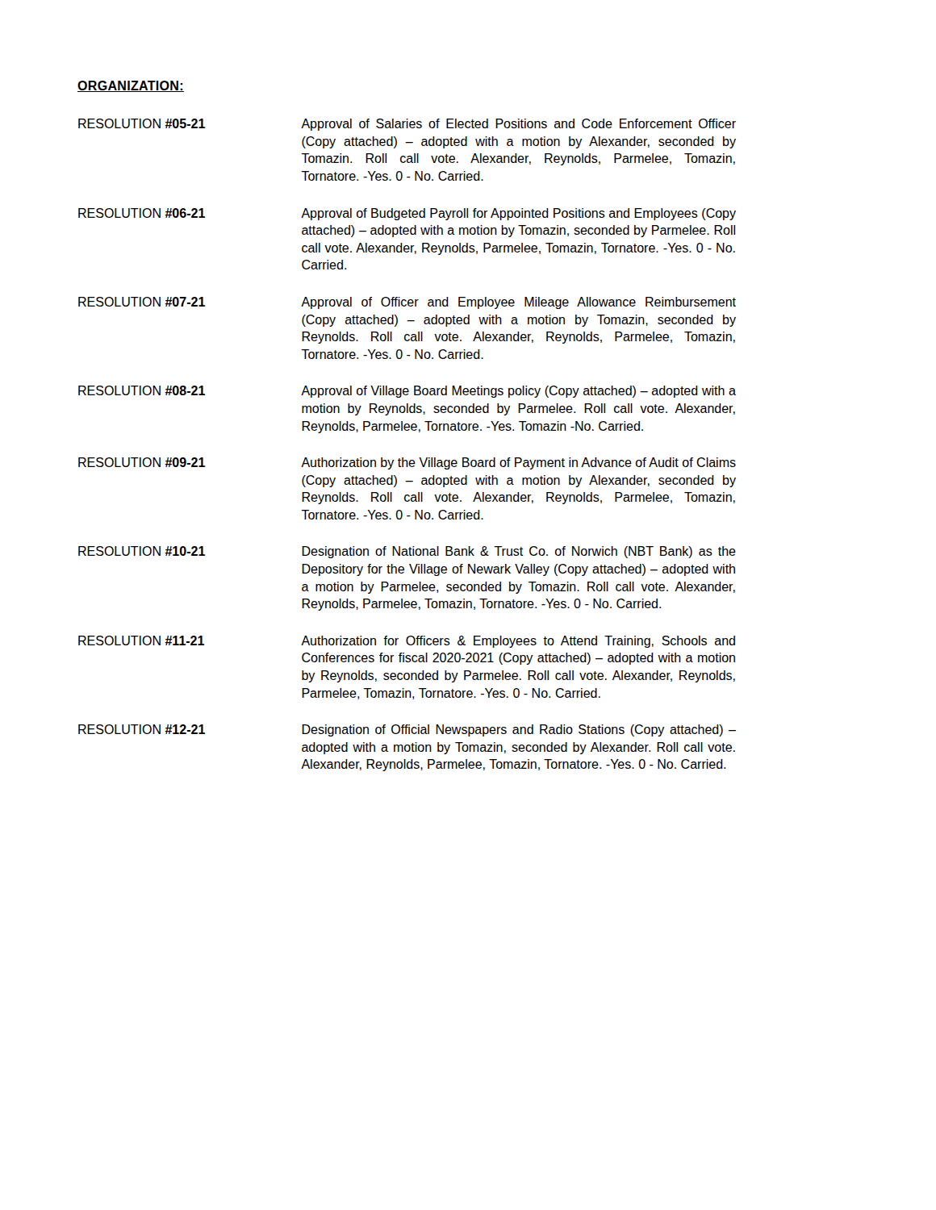ORGANIZATION:
| RESOLUTION #05-21 | Approval of Salaries of Elected Positions and Code Enforcement Officer (Copy attached) – adopted with a motion by Alexander, seconded by Tomazin. Roll call vote. Alexander, Reynolds, Parmelee, Tomazin, Tornatore. -Yes. 0 - No. Carried. |
| RESOLUTION #06-21 | Approval of Budgeted Payroll for Appointed Positions and Employees (Copy attached) – adopted with a motion by Tomazin, seconded by Parmelee. Roll call vote. Alexander, Reynolds, Parmelee, Tomazin, Tornatore. -Yes. 0 - No. Carried. |
| RESOLUTION #07-21 | Approval of Officer and Employee Mileage Allowance Reimbursement (Copy attached) – adopted with a motion by Tomazin, seconded by Reynolds. Roll call vote. Alexander, Reynolds, Parmelee, Tomazin, Tornatore. -Yes. 0 - No. Carried. |
| RESOLUTION #08-21 | Approval of Village Board Meetings policy (Copy attached) – adopted with a motion by Reynolds, seconded by Parmelee. Roll call vote. Alexander, Reynolds, Parmelee, Tornatore. -Yes. Tomazin -No. Carried. |
| RESOLUTION #09-21 | Authorization by the Village Board of Payment in Advance of Audit of Claims (Copy attached) – adopted with a motion by Alexander, seconded by Reynolds. Roll call vote. Alexander, Reynolds, Parmelee, Tomazin, Tornatore. -Yes. 0 - No. Carried. |
| RESOLUTION #10-21 | Designation of National Bank & Trust Co. of Norwich (NBT Bank) as the Depository for the Village of Newark Valley (Copy attached) – adopted with a motion by Parmelee, seconded by Tomazin. Roll call vote. Alexander, Reynolds, Parmelee, Tomazin, Tornatore. -Yes. 0 - No. Carried. |
| RESOLUTION #11-21 | Authorization for Officers & Employees to Attend Training, Schools and Conferences for fiscal 2020-2021 (Copy attached) – adopted with a motion by Reynolds, seconded by Parmelee. Roll call vote. Alexander, Reynolds, Parmelee, Tomazin, Tornatore. -Yes. 0 - No. Carried. |
| RESOLUTION #12-21 | Designation of Official Newspapers and Radio Stations (Copy attached) – adopted with a motion by Tomazin, seconded by Alexander. Roll call vote. Alexander, Reynolds, Parmelee, Tomazin, Tornatore. -Yes. 0 - No. Carried. |